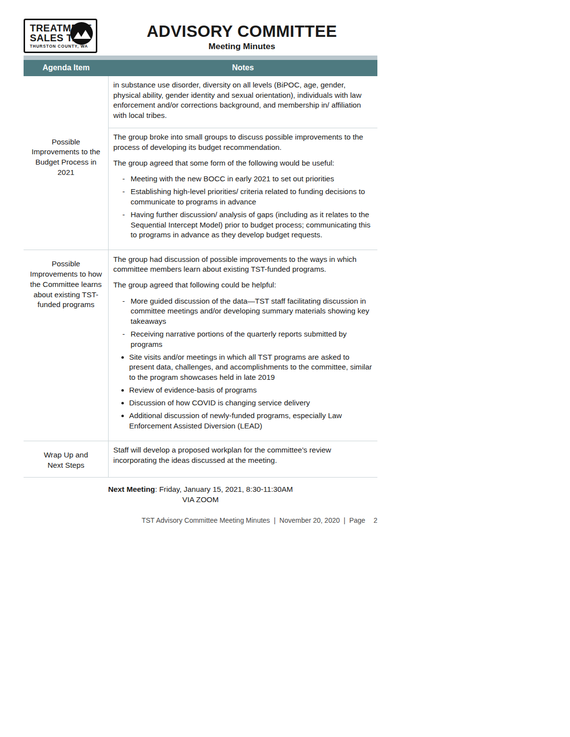TREATMENT
SALES TAX
THURSTON COUNTY, WA
ADVISORY COMMITTEE
Meeting Minutes
| Agenda Item | Notes |
| --- | --- |
| | in substance use disorder, diversity on all levels (BiPOC, age, gender, physical ability, gender identity and sexual orientation), individuals with law enforcement and/or corrections background, and membership in/ affiliation with local tribes. |
| Possible Improvements to the Budget Process in 2021 | The group broke into small groups to discuss possible improvements to the process of developing its budget recommendation. The group agreed that some form of the following would be useful: Meeting with the new BOCC in early 2021 to set out priorities Establishing high-level priorities/ criteria related to funding decisions to communicate to programs in advance Having further discussion/ analysis of gaps (including as it relates to the Sequential Intercept Model) prior to budget process; communicating this to programs in advance as they develop budget requests. |
| Possible Improvements to how the Committee learns about existing TST-funded programs | The group had discussion of possible improvements to the ways in which committee members learn about existing TST-funded programs. The group agreed that following could be helpful: More guided discussion of the data—TST staff facilitating discussion in committee meetings and/or developing summary materials showing key takeaways Receiving narrative portions of the quarterly reports submitted by programs Site visits and/or meetings in which all TST programs are asked to present data, challenges, and accomplishments to the committee, similar to the program showcases held in late 2019 Review of evidence-basis of programs Discussion of how COVID is changing service delivery Additional discussion of newly-funded programs, especially Law Enforcement Assisted Diversion (LEAD) |
| Wrap Up and Next Steps | Staff will develop a proposed workplan for the committee’s review incorporating the ideas discussed at the meeting. |
Next Meeting: Friday, January 15, 2021, 8:30-11:30AM VIA ZOOM
TST Advisory Committee Meeting Minutes | November 20, 2020 | Page2